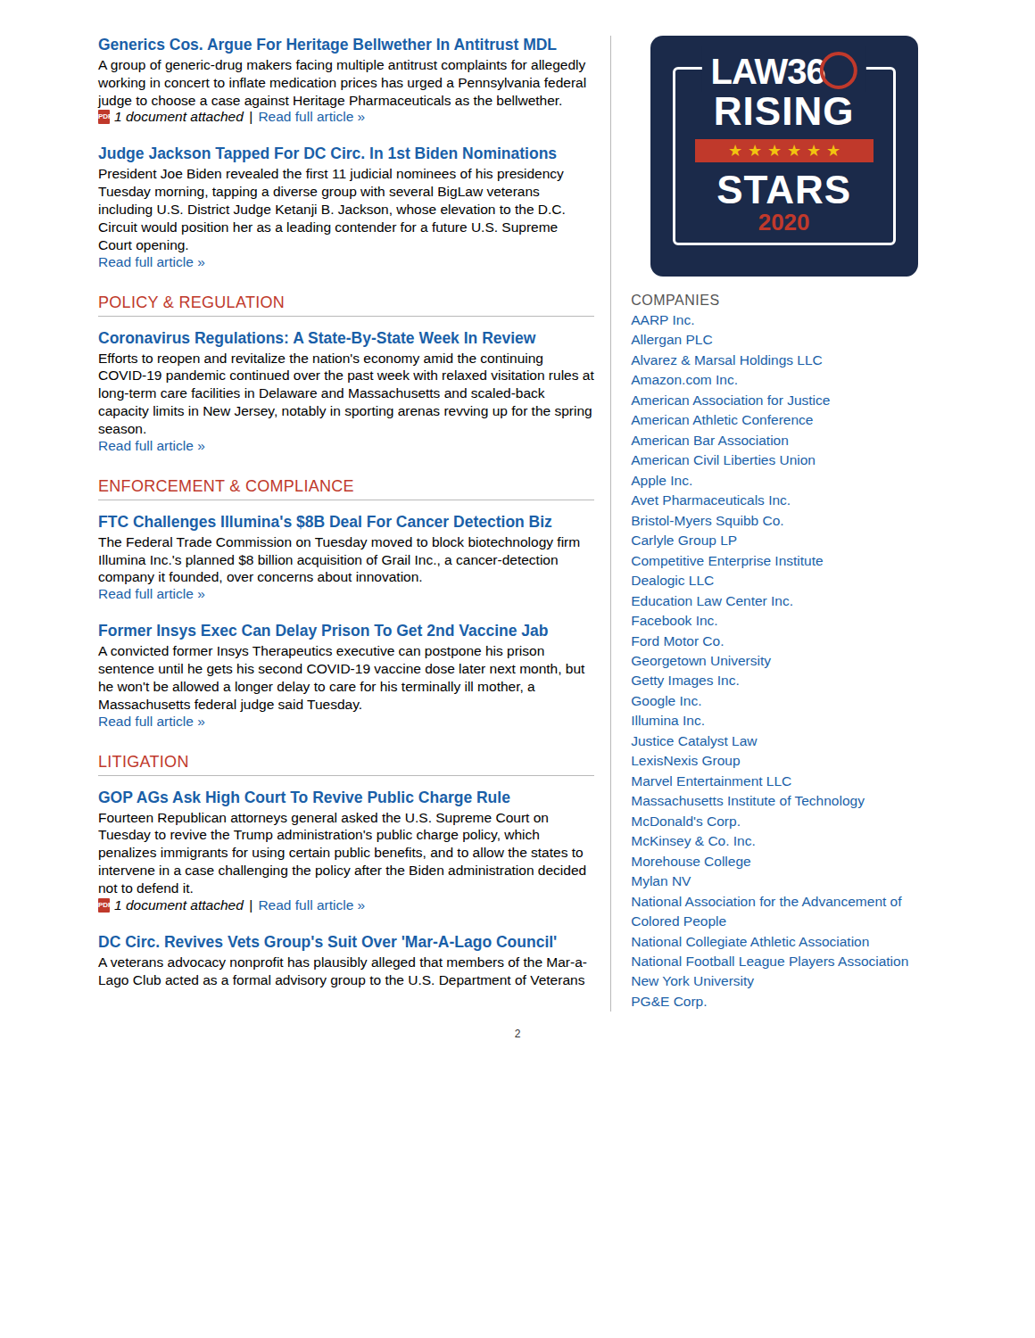Generics Cos. Argue For Heritage Bellwether In Antitrust MDL
A group of generic-drug makers facing multiple antitrust complaints for allegedly working in concert to inflate medication prices has urged a Pennsylvania federal judge to choose a case against Heritage Pharmaceuticals as the bellwether.
PDF 1 document attached | Read full article »
Judge Jackson Tapped For DC Circ. In 1st Biden Nominations
President Joe Biden revealed the first 11 judicial nominees of his presidency Tuesday morning, tapping a diverse group with several BigLaw veterans including U.S. District Judge Ketanji B. Jackson, whose elevation to the D.C. Circuit would position her as a leading contender for a future U.S. Supreme Court opening.
Read full article »
POLICY & REGULATION
Coronavirus Regulations: A State-By-State Week In Review
Efforts to reopen and revitalize the nation's economy amid the continuing COVID-19 pandemic continued over the past week with relaxed visitation rules at long-term care facilities in Delaware and Massachusetts and scaled-back capacity limits in New Jersey, notably in sporting arenas revving up for the spring season.
Read full article »
ENFORCEMENT & COMPLIANCE
FTC Challenges Illumina's $8B Deal For Cancer Detection Biz
The Federal Trade Commission on Tuesday moved to block biotechnology firm Illumina Inc.'s planned $8 billion acquisition of Grail Inc., a cancer-detection company it founded, over concerns about innovation.
Read full article »
Former Insys Exec Can Delay Prison To Get 2nd Vaccine Jab
A convicted former Insys Therapeutics executive can postpone his prison sentence until he gets his second COVID-19 vaccine dose later next month, but he won't be allowed a longer delay to care for his terminally ill mother, a Massachusetts federal judge said Tuesday.
Read full article »
LITIGATION
GOP AGs Ask High Court To Revive Public Charge Rule
Fourteen Republican attorneys general asked the U.S. Supreme Court on Tuesday to revive the Trump administration's public charge policy, which penalizes immigrants for using certain public benefits, and to allow the states to intervene in a case challenging the policy after the Biden administration decided not to defend it.
PDF 1 document attached | Read full article »
DC Circ. Revives Vets Group's Suit Over 'Mar-A-Lago Council'
A veterans advocacy nonprofit has plausibly alleged that members of the Mar-a-Lago Club acted as a formal advisory group to the U.S. Department of Veterans
LAW36
RISING
★★★★★★
STARS
2020
COMPANIES
AARP Inc.
Allergan PLC
Alvarez & Marsal Holdings LLC
Amazon.com Inc.
American Association for Justice
American Athletic Conference
American Bar Association
American Civil Liberties Union
Apple Inc.
Avet Pharmaceuticals Inc.
Bristol-Myers Squibb Co.
Carlyle Group LP
Competitive Enterprise Institute
Dealogic LLC
Education Law Center Inc.
Facebook Inc.
Ford Motor Co.
Georgetown University
Getty Images Inc.
Google Inc.
Illumina Inc.
Justice Catalyst Law
LexisNexis Group
Marvel Entertainment LLC
Massachusetts Institute of Technology
McDonald's Corp.
McKinsey & Co. Inc.
Morehouse College
Mylan NV
National Association for the Advancement of Colored People
National Collegiate Athletic Association
National Football League Players Association
New York University
PG&E Corp.
2